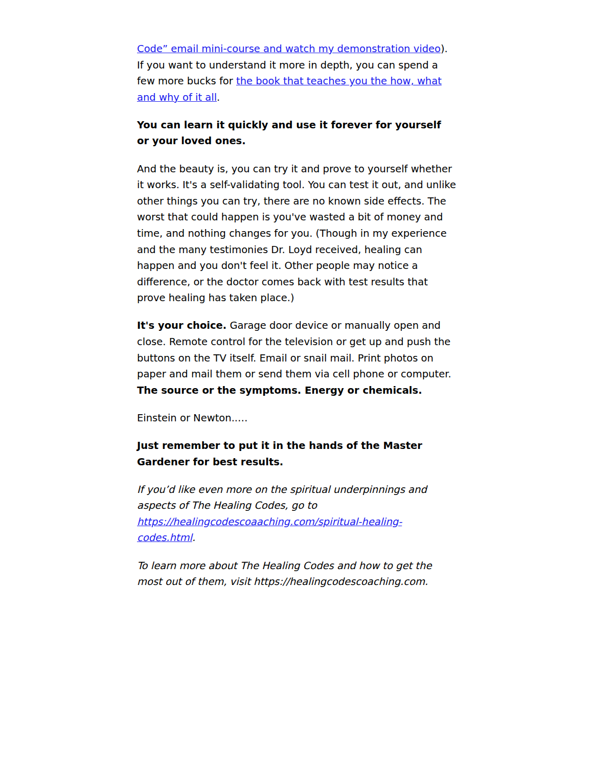Code” email mini-course and watch my demonstration video). If you want to understand it more in depth, you can spend a few more bucks for the book that teaches you the how, what and why of it all.
You can learn it quickly and use it forever for yourself or your loved ones.
And the beauty is, you can try it and prove to yourself whether it works. It's a self-validating tool. You can test it out, and unlike other things you can try, there are no known side effects. The worst that could happen is you've wasted a bit of money and time, and nothing changes for you. (Though in my experience and the many testimonies Dr. Loyd received, healing can happen and you don't feel it. Other people may notice a difference, or the doctor comes back with test results that prove healing has taken place.)
It's your choice. Garage door device or manually open and close. Remote control for the television or get up and push the buttons on the TV itself. Email or snail mail. Print photos on paper and mail them or send them via cell phone or computer. The source or the symptoms. Energy or chemicals.
Einstein or Newton..…
Just remember to put it in the hands of the Master Gardener for best results.
If you’d like even more on the spiritual underpinnings and aspects of The Healing Codes, go to https://healingcodescoaaching.com/spiritual-healing-codes.html.
To learn more about The Healing Codes and how to get the most out of them, visit https://healingcodescoaching.com.